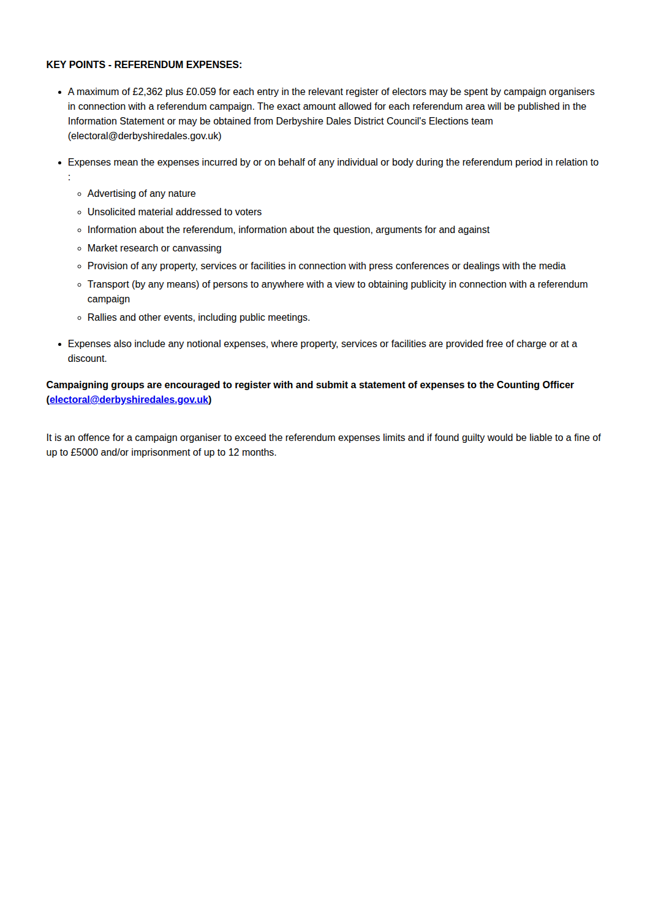KEY POINTS - REFERENDUM EXPENSES:
A maximum of £2,362 plus £0.059 for each entry in the relevant register of electors may be spent by campaign organisers in connection with a referendum campaign. The exact amount allowed for each referendum area will be published in the Information Statement or may be obtained from Derbyshire Dales District Council's Elections team (electoral@derbyshiredales.gov.uk)
Expenses mean the expenses incurred by or on behalf of any individual or body during the referendum period in relation to :
Advertising of any nature
Unsolicited material addressed to voters
Information about the referendum, information about the question, arguments for and against
Market research or canvassing
Provision of any property, services or facilities in connection with press conferences or dealings with the media
Transport (by any means) of persons to anywhere with a view to obtaining publicity in connection with a referendum campaign
Rallies and other events, including public meetings.
Expenses also include any notional expenses, where property, services or facilities are provided free of charge or at a discount.
Campaigning groups are encouraged to register with and submit a statement of expenses to the Counting Officer (electoral@derbyshiredales.gov.uk)
It is an offence for a campaign organiser to exceed the referendum expenses limits and if found guilty would be liable to a fine of up to £5000 and/or imprisonment of up to 12 months.